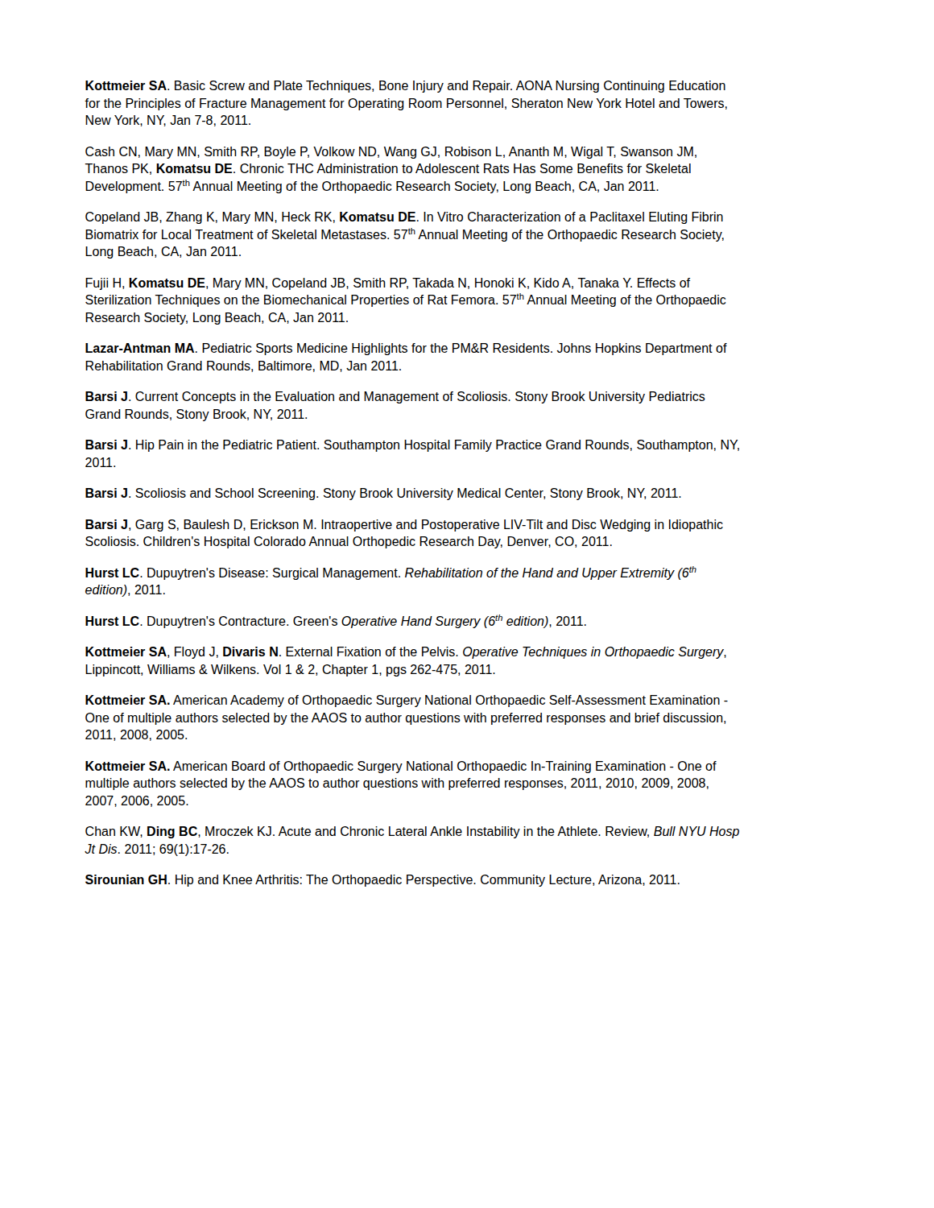Kottmeier SA. Basic Screw and Plate Techniques, Bone Injury and Repair. AONA Nursing Continuing Education for the Principles of Fracture Management for Operating Room Personnel, Sheraton New York Hotel and Towers, New York, NY, Jan 7-8, 2011.
Cash CN, Mary MN, Smith RP, Boyle P, Volkow ND, Wang GJ, Robison L, Ananth M, Wigal T, Swanson JM, Thanos PK, Komatsu DE. Chronic THC Administration to Adolescent Rats Has Some Benefits for Skeletal Development. 57th Annual Meeting of the Orthopaedic Research Society, Long Beach, CA, Jan 2011.
Copeland JB, Zhang K, Mary MN, Heck RK, Komatsu DE. In Vitro Characterization of a Paclitaxel Eluting Fibrin Biomatrix for Local Treatment of Skeletal Metastases. 57th Annual Meeting of the Orthopaedic Research Society, Long Beach, CA, Jan 2011.
Fujii H, Komatsu DE, Mary MN, Copeland JB, Smith RP, Takada N, Honoki K, Kido A, Tanaka Y. Effects of Sterilization Techniques on the Biomechanical Properties of Rat Femora. 57th Annual Meeting of the Orthopaedic Research Society, Long Beach, CA, Jan 2011.
Lazar-Antman MA. Pediatric Sports Medicine Highlights for the PM&R Residents. Johns Hopkins Department of Rehabilitation Grand Rounds, Baltimore, MD, Jan 2011.
Barsi J. Current Concepts in the Evaluation and Management of Scoliosis. Stony Brook University Pediatrics Grand Rounds, Stony Brook, NY, 2011.
Barsi J. Hip Pain in the Pediatric Patient. Southampton Hospital Family Practice Grand Rounds, Southampton, NY, 2011.
Barsi J. Scoliosis and School Screening. Stony Brook University Medical Center, Stony Brook, NY, 2011.
Barsi J, Garg S, Baulesh D, Erickson M. Intraopertive and Postoperative LIV-Tilt and Disc Wedging in Idiopathic Scoliosis. Children's Hospital Colorado Annual Orthopedic Research Day, Denver, CO, 2011.
Hurst LC. Dupuytren's Disease: Surgical Management. Rehabilitation of the Hand and Upper Extremity (6th edition), 2011.
Hurst LC. Dupuytren's Contracture. Green's Operative Hand Surgery (6th edition), 2011.
Kottmeier SA, Floyd J, Divaris N. External Fixation of the Pelvis. Operative Techniques in Orthopaedic Surgery, Lippincott, Williams & Wilkens. Vol 1 & 2, Chapter 1, pgs 262-475, 2011.
Kottmeier SA. American Academy of Orthopaedic Surgery National Orthopaedic Self-Assessment Examination - One of multiple authors selected by the AAOS to author questions with preferred responses and brief discussion, 2011, 2008, 2005.
Kottmeier SA. American Board of Orthopaedic Surgery National Orthopaedic In-Training Examination - One of multiple authors selected by the AAOS to author questions with preferred responses, 2011, 2010, 2009, 2008, 2007, 2006, 2005.
Chan KW, Ding BC, Mroczek KJ. Acute and Chronic Lateral Ankle Instability in the Athlete. Review, Bull NYU Hosp Jt Dis. 2011; 69(1):17-26.
Sirounian GH. Hip and Knee Arthritis: The Orthopaedic Perspective. Community Lecture, Arizona, 2011.